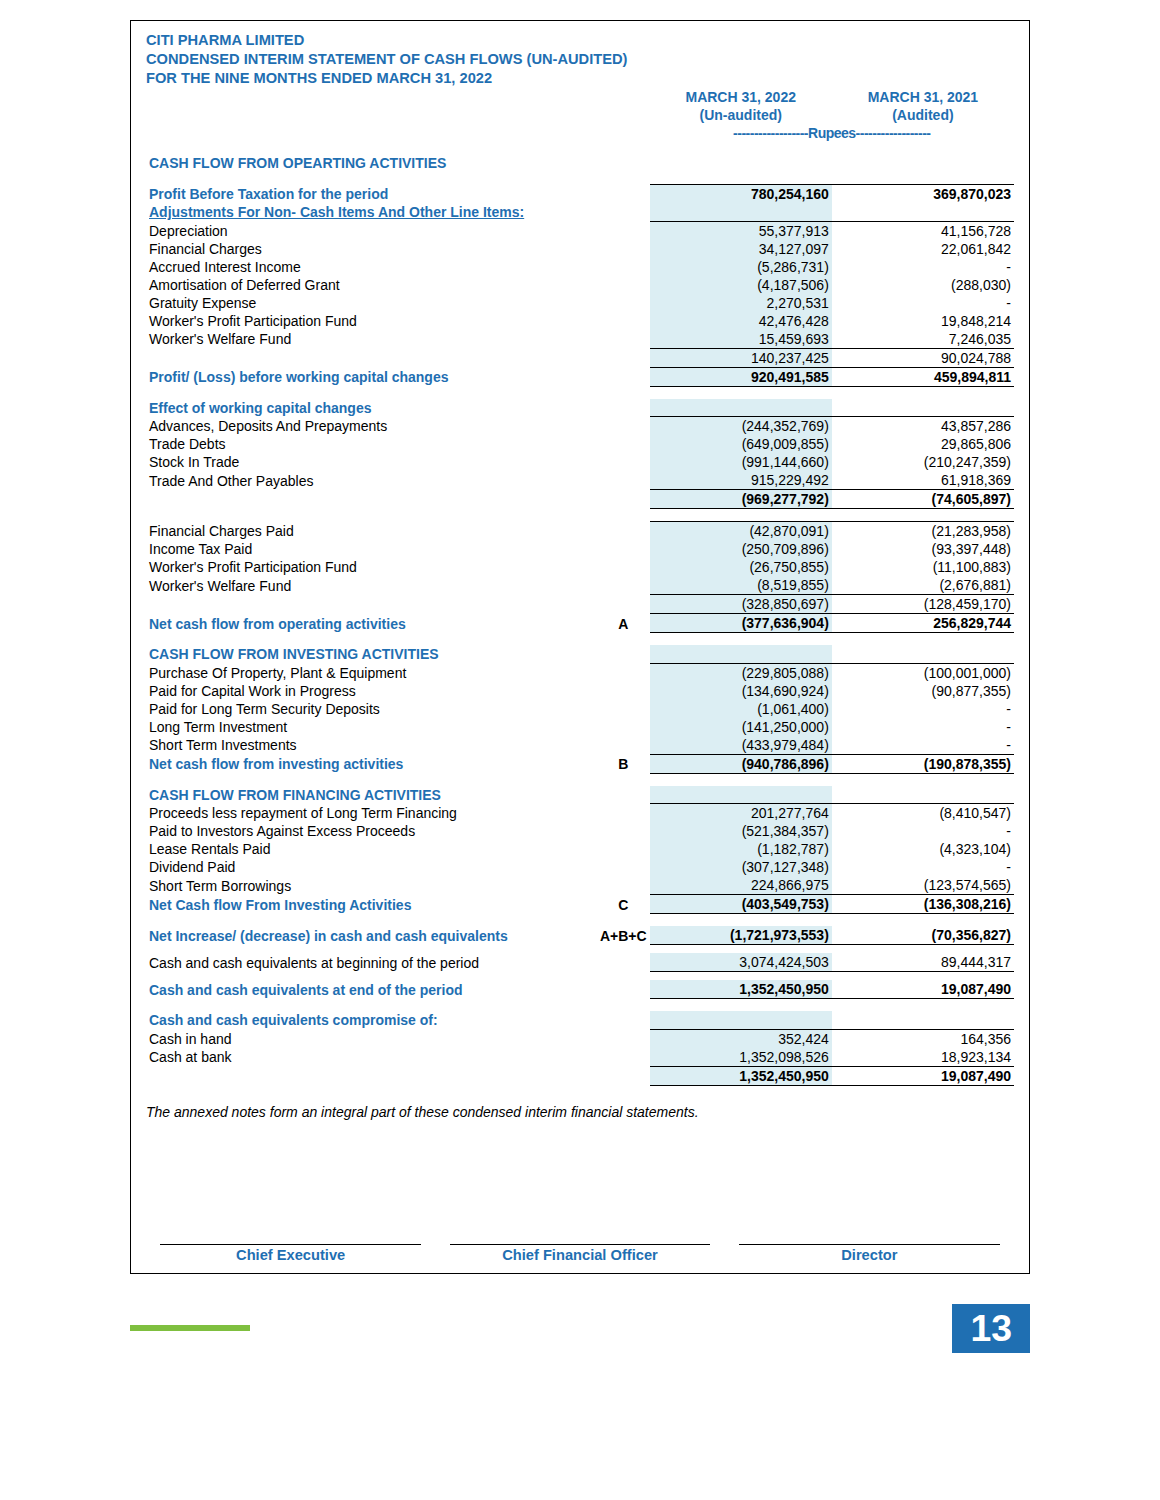CITI PHARMA LIMITED
CONDENSED INTERIM STATEMENT OF CASH FLOWS (UN-AUDITED)
FOR THE NINE MONTHS ENDED MARCH 31, 2022
| | | MARCH 31, 2022 | MARCH 31, 2021 |
| | | (Un-audited) | (Audited) |
| | | ------------------Rupees------------------ |
| CASH FLOW FROM OPEARTING ACTIVITIES | | | |
| Profit Before Taxation for the period | | 780,254,160 | 369,870,023 |
| Adjustments For Non- Cash Items And Other Line Items: | | | |
| Depreciation | | 55,377,913 | 41,156,728 |
| Financial Charges | | 34,127,097 | 22,061,842 |
| Accrued Interest Income | | (5,286,731) | - |
| Amortisation of Deferred Grant | | (4,187,506) | (288,030) |
| Gratuity Expense | | 2,270,531 | - |
| Worker's Profit Participation Fund | | 42,476,428 | 19,848,214 |
| Worker's Welfare Fund | | 15,459,693 | 7,246,035 |
| | | 140,237,425 | 90,024,788 |
| Profit/ (Loss) before working capital changes | | 920,491,585 | 459,894,811 |
| Effect of working capital changes | | | |
| Advances, Deposits And Prepayments | | (244,352,769) | 43,857,286 |
| Trade Debts | | (649,009,855) | 29,865,806 |
| Stock In Trade | | (991,144,660) | (210,247,359) |
| Trade And Other Payables | | 915,229,492 | 61,918,369 |
| | | (969,277,792) | (74,605,897) |
| Financial Charges Paid | | (42,870,091) | (21,283,958) |
| Income Tax Paid | | (250,709,896) | (93,397,448) |
| Worker's Profit Participation Fund | | (26,750,855) | (11,100,883) |
| Worker's Welfare Fund | | (8,519,855) | (2,676,881) |
| | | (328,850,697) | (128,459,170) |
| Net cash flow from operating activities | A | (377,636,904) | 256,829,744 |
| CASH FLOW FROM INVESTING ACTIVITIES | | | |
| Purchase Of Property, Plant & Equipment | | (229,805,088) | (100,001,000) |
| Paid for Capital Work in Progress | | (134,690,924) | (90,877,355) |
| Paid for Long Term Security Deposits | | (1,061,400) | - |
| Long Term Investment | | (141,250,000) | - |
| Short Term Investments | | (433,979,484) | - |
| Net cash flow from investing activities | B | (940,786,896) | (190,878,355) |
| CASH FLOW FROM FINANCING ACTIVITIES | | | |
| Proceeds less repayment of Long Term Financing | | 201,277,764 | (8,410,547) |
| Paid to Investors Against Excess Proceeds | | (521,384,357) | - |
| Lease Rentals Paid | | (1,182,787) | (4,323,104) |
| Dividend Paid | | (307,127,348) | - |
| Short Term Borrowings | | 224,866,975 | (123,574,565) |
| Net Cash flow From Investing Activities | C | (403,549,753) | (136,308,216) |
| Net Increase/ (decrease) in cash and cash equivalents | A+B+C | (1,721,973,553) | (70,356,827) |
| Cash and cash equivalents at beginning of the period | | 3,074,424,503 | 89,444,317 |
| Cash and cash equivalents at end of the period | | 1,352,450,950 | 19,087,490 |
| Cash and cash equivalents compromise of: | | | |
| Cash in hand | | 352,424 | 164,356 |
| Cash at bank | | 1,352,098,526 | 18,923,134 |
| | | 1,352,450,950 | 19,087,490 |
The annexed notes form an integral part of these condensed interim financial statements.
 
Chief Executive
 
Chief Financial Officer
 
Director
13